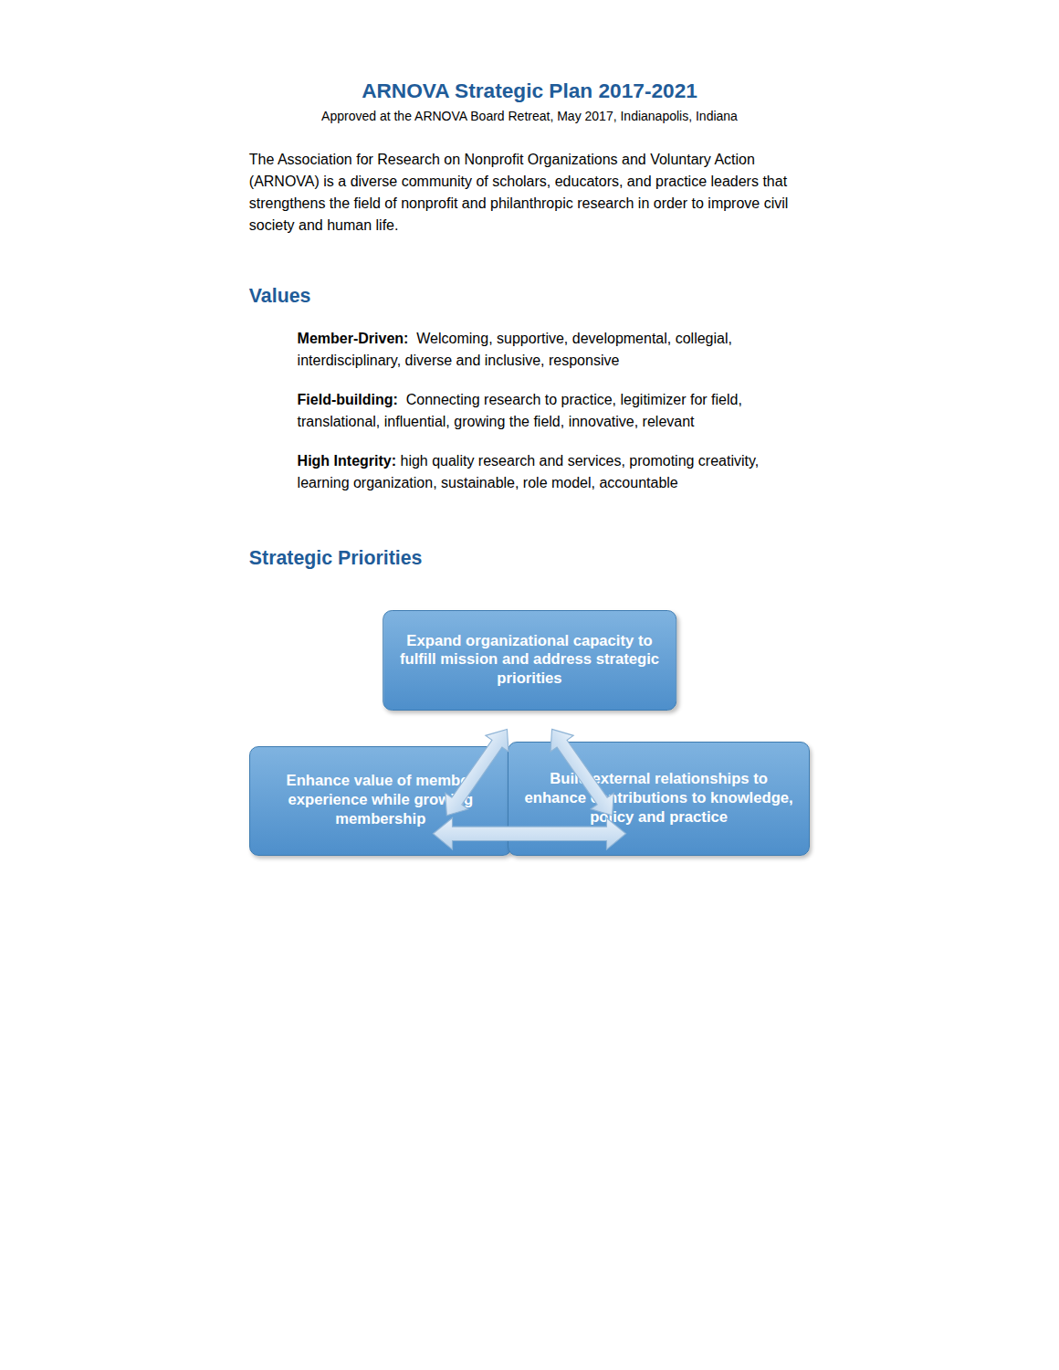ARNOVA Strategic Plan 2017-2021
Approved at the ARNOVA Board Retreat, May 2017, Indianapolis, Indiana
The Association for Research on Nonprofit Organizations and Voluntary Action (ARNOVA) is a diverse community of scholars, educators, and practice leaders that strengthens the field of nonprofit and philanthropic research in order to improve civil society and human life.
Values
Member-Driven: Welcoming, supportive, developmental, collegial, interdisciplinary, diverse and inclusive, responsive
Field-building: Connecting research to practice, legitimizer for field, translational, influential, growing the field, innovative, relevant
High Integrity: high quality research and services, promoting creativity, learning organization, sustainable, role model, accountable
Strategic Priorities
Expand organizational capacity to fulfill mission and address strategic priorities
Enhance value of member experience while growing membership
Build external relationships to enhance contributions to knowledge, policy and practice